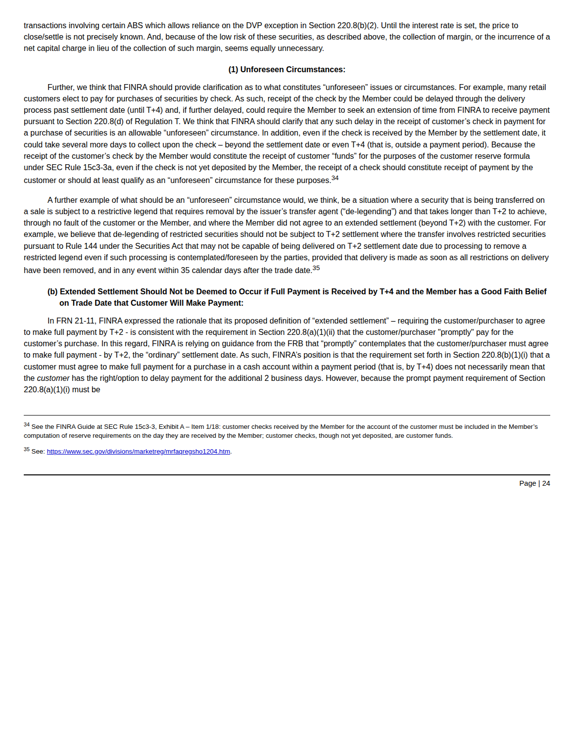transactions involving certain ABS which allows reliance on the DVP exception in Section 220.8(b)(2). Until the interest rate is set, the price to close/settle is not precisely known. And, because of the low risk of these securities, as described above, the collection of margin, or the incurrence of a net capital charge in lieu of the collection of such margin, seems equally unnecessary.
(1) Unforeseen Circumstances:
Further, we think that FINRA should provide clarification as to what constitutes “unforeseen” issues or circumstances. For example, many retail customers elect to pay for purchases of securities by check. As such, receipt of the check by the Member could be delayed through the delivery process past settlement date (until T+4) and, if further delayed, could require the Member to seek an extension of time from FINRA to receive payment pursuant to Section 220.8(d) of Regulation T. We think that FINRA should clarify that any such delay in the receipt of customer’s check in payment for a purchase of securities is an allowable “unforeseen” circumstance. In addition, even if the check is received by the Member by the settlement date, it could take several more days to collect upon the check – beyond the settlement date or even T+4 (that is, outside a payment period). Because the receipt of the customer’s check by the Member would constitute the receipt of customer “funds” for the purposes of the customer reserve formula under SEC Rule 15c3-3a, even if the check is not yet deposited by the Member, the receipt of a check should constitute receipt of payment by the customer or should at least qualify as an “unforeseen” circumstance for these purposes.34
A further example of what should be an “unforeseen” circumstance would, we think, be a situation where a security that is being transferred on a sale is subject to a restrictive legend that requires removal by the issuer’s transfer agent (“de-legending”) and that takes longer than T+2 to achieve, through no fault of the customer or the Member, and where the Member did not agree to an extended settlement (beyond T+2) with the customer. For example, we believe that de-legending of restricted securities should not be subject to T+2 settlement where the transfer involves restricted securities pursuant to Rule 144 under the Securities Act that may not be capable of being delivered on T+2 settlement date due to processing to remove a restricted legend even if such processing is contemplated/foreseen by the parties, provided that delivery is made as soon as all restrictions on delivery have been removed, and in any event within 35 calendar days after the trade date.35
(b) Extended Settlement Should Not be Deemed to Occur if Full Payment is Received by T+4 and the Member has a Good Faith Belief on Trade Date that Customer Will Make Payment:
In FRN 21-11, FINRA expressed the rationale that its proposed definition of “extended settlement” – requiring the customer/purchaser to agree to make full payment by T+2 - is consistent with the requirement in Section 220.8(a)(1)(ii) that the customer/purchaser "promptly" pay for the customer’s purchase. In this regard, FINRA is relying on guidance from the FRB that “promptly” contemplates that the customer/purchaser must agree to make full payment - by T+2, the “ordinary” settlement date. As such, FINRA’s position is that the requirement set forth in Section 220.8(b)(1)(i) that a customer must agree to make full payment for a purchase in a cash account within a payment period (that is, by T+4) does not necessarily mean that the customer has the right/option to delay payment for the additional 2 business days. However, because the prompt payment requirement of Section 220.8(a)(1)(i) must be
34 See the FINRA Guide at SEC Rule 15c3-3, Exhibit A – Item 1/18: customer checks received by the Member for the account of the customer must be included in the Member’s computation of reserve requirements on the day they are received by the Member; customer checks, though not yet deposited, are customer funds.
35 See: https://www.sec.gov/divisions/marketreg/mrfaqregsho1204.htm.
Page | 24